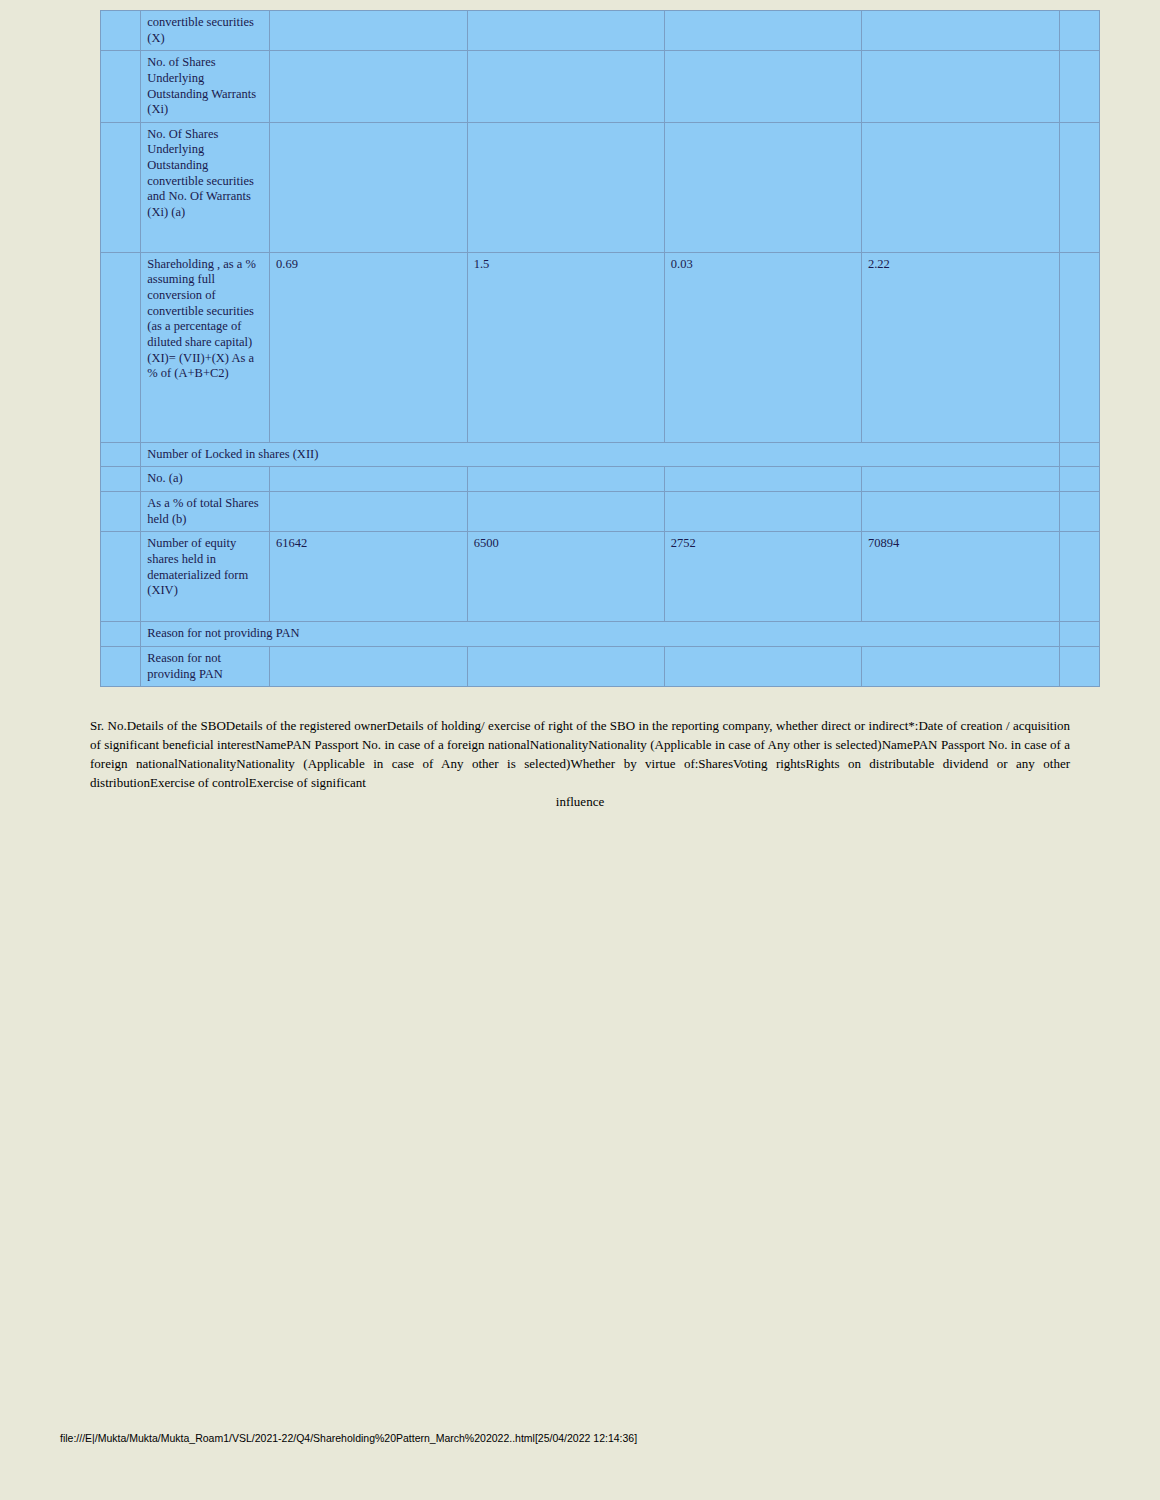| | convertible securities (X) | | | | | |
| | No. of Shares Underlying Outstanding Warrants (Xi) | | | | | |
| | No. Of Shares Underlying Outstanding convertible securities and No. Of Warrants (Xi) (a) | | | | | |
| | Shareholding , as a % assuming full conversion of convertible securities (as a percentage of diluted share capital) (XI)= (VII)+(X) As a % of (A+B+C2) | 0.69 | 1.5 | 0.03 | 2.22 | |
| | Number of Locked in shares (XII) | |
| | No. (a) | | | | | |
| | As a % of total Shares held (b) | | | | | |
| | Number of equity shares held in dematerialized form (XIV) | 61642 | 6500 | 2752 | 70894 | |
| | Reason for not providing PAN | |
| | Reason for not providing PAN | | | | | |
Sr. No.Details of the SBODetails of the registered ownerDetails of holding/ exercise of right of the SBO in the reporting company, whether direct or indirect*:Date of creation / acquisition of significant beneficial interestNamePAN Passport No. in case of a foreign nationalNationalityNationality (Applicable in case of Any other is selected)NamePAN Passport No. in case of a foreign nationalNationalityNationality (Applicable in case of Any other is selected)Whether by virtue of:SharesVoting rightsRights on distributable dividend or any other distributionExercise of controlExercise of significant
influence
file:///E|/Mukta/Mukta/Mukta_Roam1/VSL/2021-22/Q4/Shareholding%20Pattern_March%202022..html[25/04/2022 12:14:36]